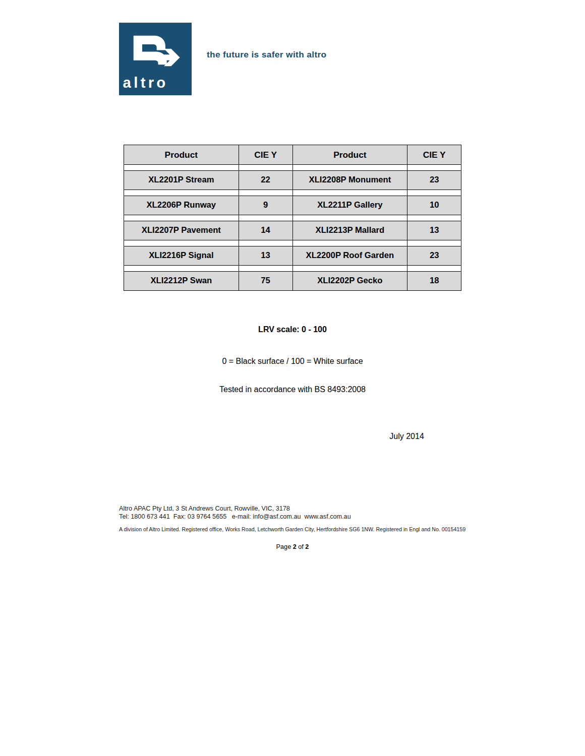altro
the future is safer with altro
| Product | CIE Y | Product | CIE Y |
| --- | --- | --- | --- |
| XL2201P Stream | 22 | XLI2208P Monument | 23 |
| XL2206P Runway | 9 | XL2211P Gallery | 10 |
| XLI2207P Pavement | 14 | XLI2213P Mallard | 13 |
| XLI2216P Signal | 13 | XL2200P Roof Garden | 23 |
| XLI2212P Swan | 75 | XLI2202P Gecko | 18 |
LRV scale: 0 - 100
0 = Black surface / 100 = White surface
Tested in accordance with BS 8493:2008
July 2014
Altro APAC Pty Ltd, 3 St Andrews Court, Rowville, VIC, 3178
Tel: 1800 673 441 Fax: 03 9764 5655 e‑mail: info@asf.com.au www.asf.com.au
A division of Altro Limited. Registered office, Works Road, Letchworth Garden City, Hertfordshire SG6 1NW. Registered in Engl and No. 00154159
Page 2 of 2